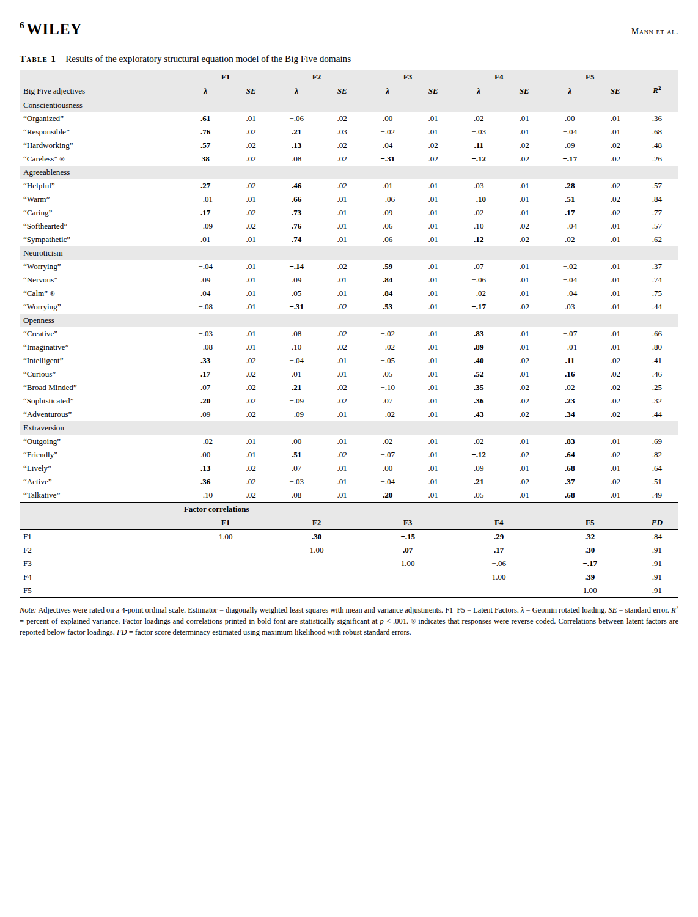6 WILEY
Mann et al.
Table 1 Results of the exploratory structural equation model of the Big Five domains
| Big Five adjectives | F1 | F2 | F3 | F4 | F5 | R 2 |
| --- | --- | --- | --- | --- | --- | --- |
| λ | SE | λ | SE | λ | SE | λ | SE | λ | SE |
| Conscientiousness |
| “Organized” | .61 | .01 | −.06 | .02 | .00 | .01 | .02 | .01 | .00 | .01 | .36 |
| “Responsible” | .76 | .02 | .21 | .03 | −.02 | .01 | −.03 | .01 | −.04 | .01 | .68 |
| “Hardworking” | .57 | .02 | .13 | .02 | .04 | .02 | .11 | .02 | .09 | .02 | .48 |
| “Careless” ® | 38 | .02 | .08 | .02 | −.31 | .02 | −.12 | .02 | −.17 | .02 | .26 |
| Agreeableness |
| “Helpful” | .27 | .02 | .46 | .02 | .01 | .01 | .03 | .01 | .28 | .02 | .57 |
| “Warm” | −.01 | .01 | .66 | .01 | −.06 | .01 | −.10 | .01 | .51 | .02 | .84 |
| “Caring” | .17 | .02 | .73 | .01 | .09 | .01 | .02 | .01 | .17 | .02 | .77 |
| “Softhearted” | −.09 | .02 | .76 | .01 | .06 | .01 | .10 | .02 | −.04 | .01 | .57 |
| “Sympathetic” | .01 | .01 | .74 | .01 | .06 | .01 | .12 | .02 | .02 | .01 | .62 |
| Neuroticism |
| “Worrying” | −.04 | .01 | −.14 | .02 | .59 | .01 | .07 | .01 | −.02 | .01 | .37 |
| “Nervous” | .09 | .01 | .09 | .01 | .84 | .01 | −.06 | .01 | −.04 | .01 | .74 |
| “Calm” ® | .04 | .01 | .05 | .01 | .84 | .01 | −.02 | .01 | −.04 | .01 | .75 |
| “Worrying” | −.08 | .01 | −.31 | .02 | .53 | .01 | −.17 | .02 | .03 | .01 | .44 |
| Openness |
| “Creative” | −.03 | .01 | .08 | .02 | −.02 | .01 | .83 | .01 | −.07 | .01 | .66 |
| “Imaginative” | −.08 | .01 | .10 | .02 | −.02 | .01 | .89 | .01 | −.01 | .01 | .80 |
| “Intelligent” | .33 | .02 | −.04 | .01 | −.05 | .01 | .40 | .02 | .11 | .02 | .41 |
| “Curious” | .17 | .02 | .01 | .01 | .05 | .01 | .52 | .01 | .16 | .02 | .46 |
| “Broad Minded” | .07 | .02 | .21 | .02 | −.10 | .01 | .35 | .02 | .02 | .02 | .25 |
| “Sophisticated” | .20 | .02 | −.09 | .02 | .07 | .01 | .36 | .02 | .23 | .02 | .32 |
| “Adventurous” | .09 | .02 | −.09 | .01 | −.02 | .01 | .43 | .02 | .34 | .02 | .44 |
| Extraversion |
| “Outgoing” | −.02 | .01 | .00 | .01 | .02 | .01 | .02 | .01 | .83 | .01 | .69 |
| “Friendly” | .00 | .01 | .51 | .02 | −.07 | .01 | −.12 | .02 | .64 | .02 | .82 |
| “Lively” | .13 | .02 | .07 | .01 | .00 | .01 | .09 | .01 | .68 | .01 | .64 |
| “Active” | .36 | .02 | −.03 | .01 | −.04 | .01 | .21 | .02 | .37 | .02 | .51 |
| “Talkative” | −.10 | .02 | .08 | .01 | .20 | .01 | .05 | .01 | .68 | .01 | .49 |
| | Factor correlations |
| | F1 | F2 | F3 | F4 | F5 | FD |
| F1 | 1.00 | .30 | −.15 | .29 | .32 | .84 |
| F2 | | 1.00 | .07 | .17 | .30 | .91 |
| F3 | | | 1.00 | −.06 | −.17 | .91 |
| F4 | | | | 1.00 | .39 | .91 |
| F5 | | | | | 1.00 | .91 |
Note: Adjectives were rated on a 4-point ordinal scale. Estimator = diagonally weighted least squares with mean and variance adjustments. F1–F5 = Latent Factors. λ = Geomin rotated loading. SE = standard error. R2 = percent of explained variance. Factor loadings and correlations printed in bold font are statistically significant at p < .001. ® indicates that responses were reverse coded. Correlations between latent factors are reported below factor loadings. FD = factor score determinacy estimated using maximum likelihood with robust standard errors.